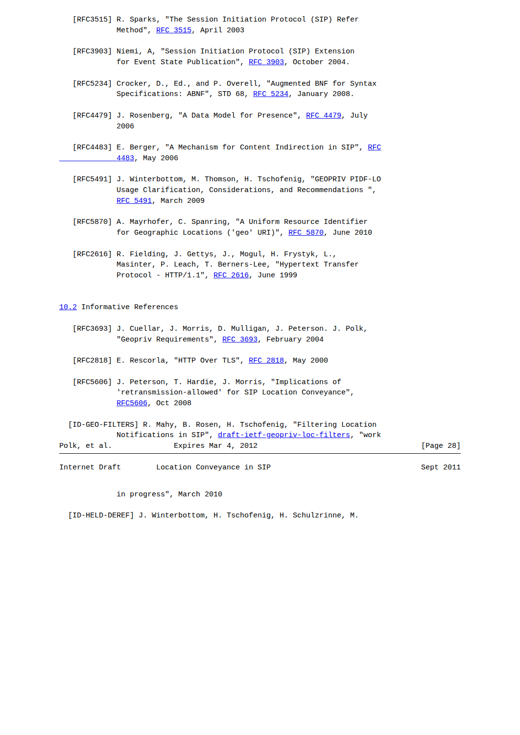[RFC3515] R. Sparks, "The Session Initiation Protocol (SIP) Refer
             Method", RFC 3515, April 2003

   [RFC3903] Niemi, A, "Session Initiation Protocol (SIP) Extension
             for Event State Publication", RFC 3903, October 2004.

   [RFC5234] Crocker, D., Ed., and P. Overell, "Augmented BNF for Syntax
             Specifications: ABNF", STD 68, RFC 5234, January 2008.

   [RFC4479] J. Rosenberg, "A Data Model for Presence", RFC 4479, July
             2006

   [RFC4483] E. Berger, "A Mechanism for Content Indirection in SIP", RFC
             4483, May 2006

   [RFC5491] J. Winterbottom, M. Thomson, H. Tschofenig, "GEOPRIV PIDF-LO
             Usage Clarification, Considerations, and Recommendations ",
             RFC 5491, March 2009

   [RFC5870] A. Mayrhofer, C. Spanring, "A Uniform Resource Identifier
             for Geographic Locations ('geo' URI)", RFC 5870, June 2010

   [RFC2616] R. Fielding, J. Gettys, J., Mogul, H. Frystyk, L.,
             Masinter, P. Leach, T. Berners-Lee, "Hypertext Transfer
             Protocol - HTTP/1.1", RFC 2616, June 1999


10.2 Informative References

   [RFC3693] J. Cuellar, J. Morris, D. Mulligan, J. Peterson. J. Polk,
             "Geopriv Requirements", RFC 3693, February 2004

   [RFC2818] E. Rescorla, "HTTP Over TLS", RFC 2818, May 2000

   [RFC5606] J. Peterson, T. Hardie, J. Morris, "Implications of
             'retransmission-allowed' for SIP Location Conveyance",
             RFC5606, Oct 2008

  [ID-GEO-FILTERS] R. Mahy, B. Rosen, H. Tschofenig, "Filtering Location
             Notifications in SIP", draft-ietf-geopriv-loc-filters, "work
Polk, et al.              Expires Mar 4, 2012
[Page 28]
Internet Draft        Location Conveyance in SIP
Sept 2011
             in progress", March 2010

  [ID-HELD-DEREF] J. Winterbottom, H. Tschofenig, H. Schulzrinne, M.